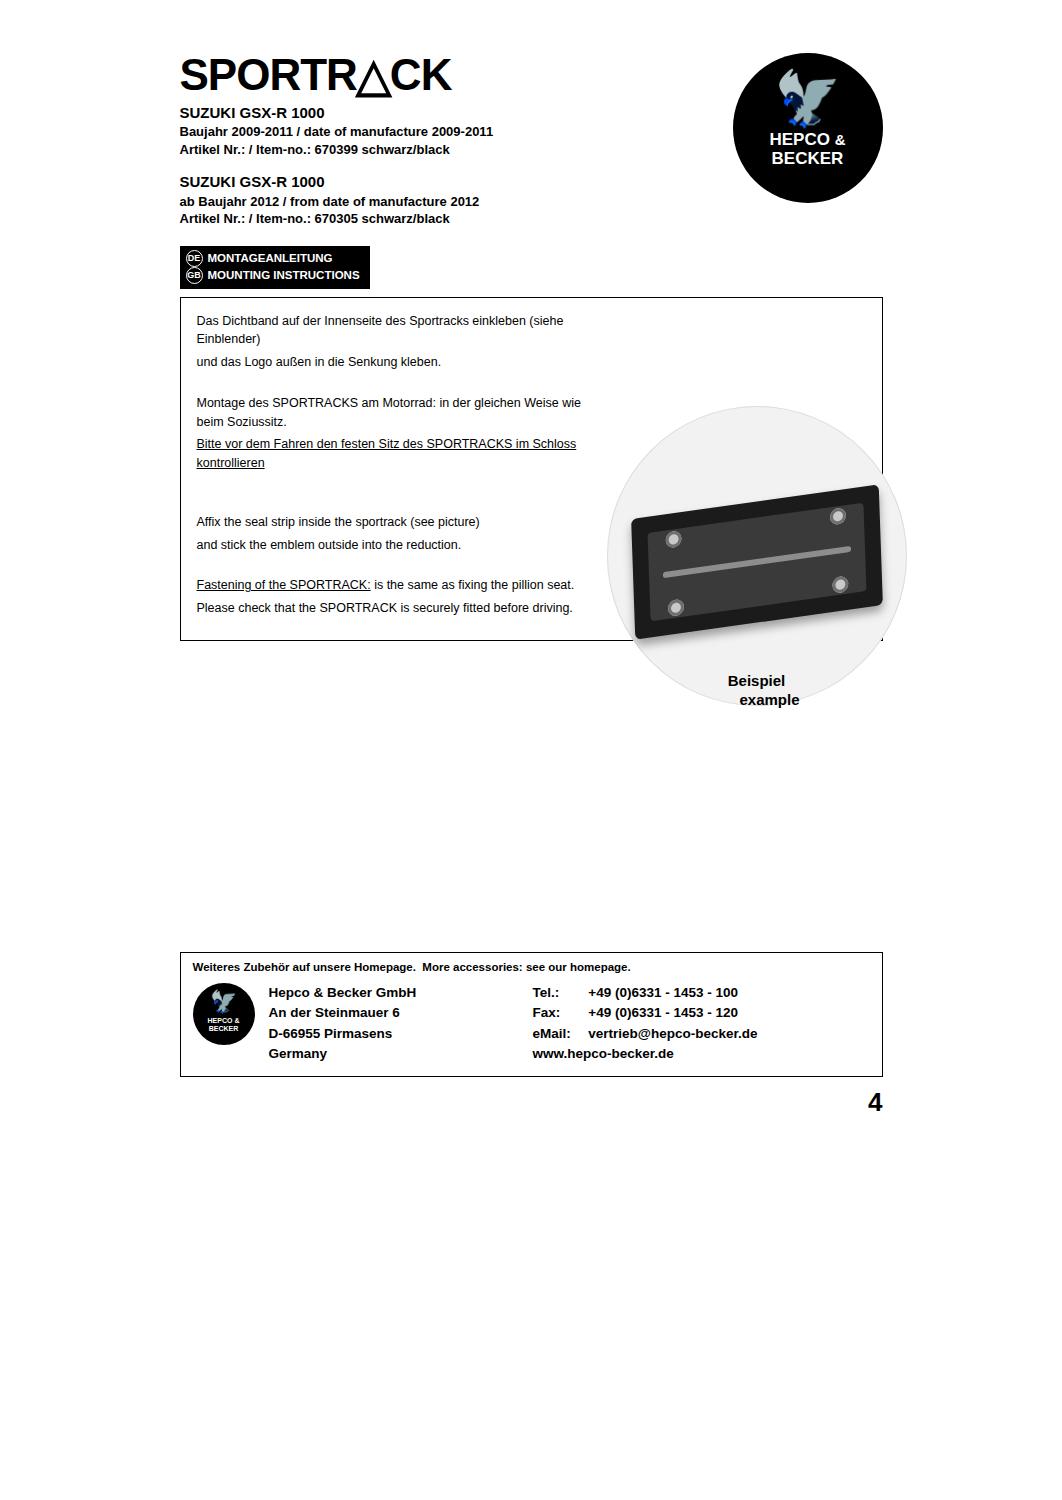SPORTR△CK
SUZUKI GSX-R 1000
Baujahr 2009-2011 / date of manufacture 2009-2011
Artikel Nr.: / Item-no.: 670399 schwarz/black
SUZUKI GSX-R 1000
ab Baujahr 2012 / from date of manufacture 2012
Artikel Nr.: / Item-no.: 670305 schwarz/black
🦅
HEPCO &
BECKER
DEMONTAGEANLEITUNG
GBMOUNTING INSTRUCTIONS
Das Dichtband auf der Innenseite des Sportracks einkleben (siehe Einblender)
und das Logo außen in die Senkung kleben.
Montage des SPORTRACKS am Motorrad: in der gleichen Weise wie beim Soziussitz.
Bitte vor dem Fahren den festen Sitz des SPORTRACKS im Schloss kontrollieren
Affix the seal strip inside the sportrack (see picture)
and stick the emblem outside into the reduction.
Fastening of the SPORTRACK: is the same as fixing the pillion seat.
Please check that the SPORTRACK is securely fitted before driving.
Beispiel example
Weiteres Zubehör auf unsere Homepage. More accessories: see our homepage.
🦅
HEPCO &
BECKER
Hepco & Becker GmbH
An der Steinmauer 6
D-66955 Pirmasens
Germany
Tel.: +49 (0)6331 - 1453 - 100
Fax: +49 (0)6331 - 1453 - 120
eMail: vertrieb@hepco-becker.de
www.hepco-becker.de
4